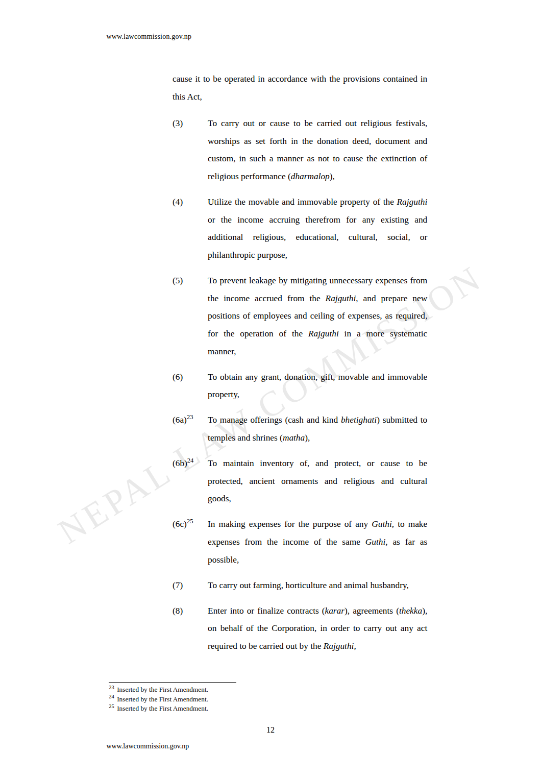NEPAL LAW COMMISSION
www.lawcommission.gov.np
cause it to be operated in accordance with the provisions contained in this Act,
(3)
To carry out or cause to be carried out religious festivals, worships as set forth in the donation deed, document and custom, in such a manner as not to cause the extinction of religious performance (dharmalop),
(4)
Utilize the movable and immovable property of the Rajguthi or the income accruing therefrom for any existing and additional religious, educational, cultural, social, or philanthropic purpose,
(5)
To prevent leakage by mitigating unnecessary expenses from the income accrued from the Rajguthi, and prepare new positions of employees and ceiling of expenses, as required, for the operation of the Rajguthi in a more systematic manner,
(6)
To obtain any grant, donation, gift, movable and immovable property,
(6a)23
To manage offerings (cash and kind bhetighati) submitted to temples and shrines (matha),
(6b)24
To maintain inventory of, and protect, or cause to be protected, ancient ornaments and religious and cultural goods,
(6c)25
In making expenses for the purpose of any Guthi, to make expenses from the income of the same Guthi, as far as possible,
(7)
To carry out farming, horticulture and animal husbandry,
(8)
Enter into or finalize contracts (karar), agreements (thekka), on behalf of the Corporation, in order to carry out any act required to be carried out by the Rajguthi,
23 Inserted by the First Amendment.
24 Inserted by the First Amendment.
25 Inserted by the First Amendment.
12
www.lawcommission.gov.np